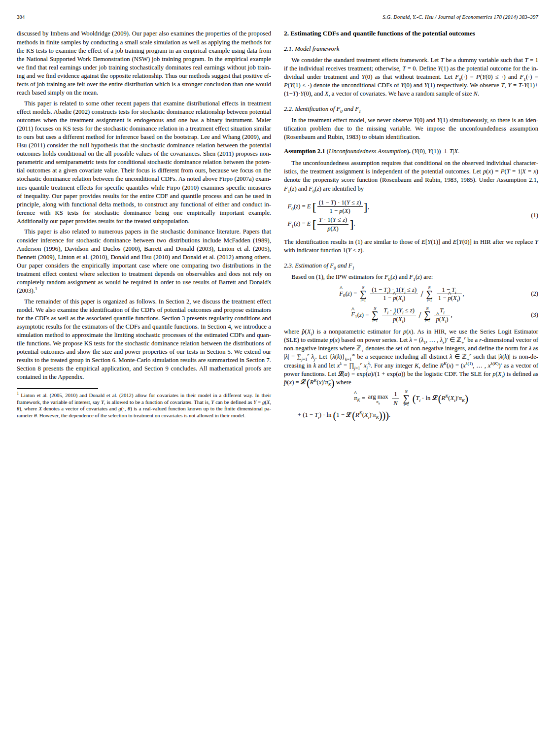384 S.G. Donald, Y.-C. Hsu / Journal of Econometrics 178 (2014) 383–397
discussed by Imbens and Wooldridge (2009). Our paper also examines the properties of the proposed methods in finite samples by conducting a small scale simulation as well as applying the methods for the KS tests to examine the effect of a job training program in an empirical example using data from the National Supported Work Demonstration (NSW) job training program. In the empirical example we find that real earnings under job training stochastically dominates real earnings without job training and we find evidence against the opposite relationship. Thus our methods suggest that positive effects of job training are felt over the entire distribution which is a stronger conclusion than one would reach based simply on the mean.
This paper is related to some other recent papers that examine distributional effects in treatment effect models. Abadie (2002) constructs tests for stochastic dominance relationship between potential outcomes when the treatment assignment is endogenous and one has a binary instrument. Maier (2011) focuses on KS tests for the stochastic dominance relation in a treatment effect situation similar to ours but uses a different method for inference based on the bootstrap. Lee and Whang (2009), and Hsu (2011) consider the null hypothesis that the stochastic dominance relation between the potential outcomes holds conditional on the all possible values of the covariances. Shen (2011) proposes nonparametric and semiparametric tests for conditional stochastic dominance relation between the potential outcomes at a given covariate value. Their focus is different from ours, because we focus on the stochastic dominance relation between the unconditional CDFs. As noted above Firpo (2007a) examines quantile treatment effects for specific quantiles while Firpo (2010) examines specific measures of inequality. Our paper provides results for the entire CDF and quantile process and can be used in principle, along with functional delta methods, to construct any functional of either and conduct inference with KS tests for stochastic dominance being one empirically important example. Additionally our paper provides results for the treated subpopulation.
This paper is also related to numerous papers in the stochastic dominance literature. Papers that consider inference for stochastic dominance between two distributions include McFadden (1989), Anderson (1996), Davidson and Duclos (2000), Barrett and Donald (2003), Linton et al. (2005), Bennett (2009), Linton et al. (2010), Donald and Hsu (2010) and Donald et al. (2012) among others. Our paper considers the empirically important case where one comparing two distributions in the treatment effect context where selection to treatment depends on observables and does not rely on completely random assignment as would be required in order to use results of Barrett and Donald's (2003).1
The remainder of this paper is organized as follows. In Section 2, we discuss the treatment effect model. We also examine the identification of the CDFs of potential outcomes and propose estimators for the CDFs as well as the associated quantile functions. Section 3 presents regularity conditions and asymptotic results for the estimators of the CDFs and quantile functions. In Section 4, we introduce a simulation method to approximate the limiting stochastic processes of the estimated CDFs and quantile functions. We propose KS tests for the stochastic dominance relation between the distributions of potential outcomes and show the size and power properties of our tests in Section 5. We extend our results to the treated group in Section 6. Monte-Carlo simulation results are summarized in Section 7. Section 8 presents the empirical application, and Section 9 concludes. All mathematical proofs are contained in the Appendix.
1 Linton et al. (2005, 2010) and Donald et al. (2012) allow for covariates in their model in a different way. In their framework, the variable of interest, say Y, is allowed to be a function of covariates. That is, Y can be defined as Y = g(X, θ), where X denotes a vector of covariates and g(·, θ) is a real-valued function known up to the finite dimensional parameter θ. However, the dependence of the selection to treatment on covariates is not allowed in their model.
2. Estimating CDFs and quantile functions of the potential outcomes
2.1. Model framework
We consider the standard treatment effects framework. Let T be a dummy variable such that T = 1 if the individual receives treatment; otherwise, T = 0. Define Y(1) as the potential outcome for the individual under treatment and Y(0) as that without treatment. Let F0(·) = P(Y(0) ≤ ·) and F1(·) = P(Y(1) ≤ ·) denote the unconditional CDFs of Y(0) and Y(1) respectively. We observe T, Y = T·Y(1)+(1−T)·Y(0), and X, a vector of covariates. We have a random sample of size N.
2.2. Identification of F0 and F1
In the treatment effect model, we never observe Y(0) and Y(1) simultaneously, so there is an identification problem due to the missing variable. We impose the unconfoundedness assumption (Rosenbaum and Rubin, 1983) to obtain identification.
Assumption 2.1 (Unconfoundedness Assumption). (Y(0), Y(1)) ⊥ T|X.
The unconfoundedness assumption requires that conditional on the observed individual characteristics, the treatment assignment is independent of the potential outcomes. Let p(x) = P(T = 1|X = x) denote the propensity score function (Rosenbaum and Rubin, 1983, 1985). Under Assumption 2.1, F1(z) and F0(z) are identified by
F0(z) = E [(1 − T) · 1(Y ≤ z) 1 − p(X)],
F1(z) = E [T · 1(Y ≤ z) p(X)].
(1)
The identification results in (1) are similar to those of E[Y(1)] and E[Y(0)] in HIR after we replace Y with indicator function 1(Y ≤ z).
2.3. Estimation of F0 and F1
Based on (1), the IPW estimators for F0(z) and F1(z) are:
F0(z) = N∑i=1 (1 − Ti) · 1(Yi ≤ z) 1 − p(Xi) / N∑i=1 1 − Ti 1 − p(Xi),
(2)
F1(z) = N∑i=1 Ti · 1(Yi ≤ z) p(Xi) / N∑i=1 Ti p(Xi),
(3)
where p̂(Xi) is a nonparametric estimator for p(x). As in HIR, we use the Series Logit Estimator (SLE) to estimate p(x) based on power series. Let λ = (λ1, … , λr)′ ∈ ℤ+r be a r-dimensional vector of non-negative integers where ℤ+ denotes the set of non-negative integers, and define the norm for λ as |λ| = ∑j=1r λj. Let {λ(k)}k=1∞ be a sequence including all distinct λ ∈ ℤ+r such that |λ(k)| is non-decreasing in k and let xλ = ∏j=1r xjλj. For any integer K, define RK(x) = (xλ(1), … , xλ(K))′ as a vector of power functions. Let 𝓛(a) = exp(a)/(1 + exp(a)) be the logistic CDF. The SLE for p(Xi) is defined as p̂(x) = 𝓛 (RK(x)′π̂K) where
πK = arg max πk 1 N N∑i=1 (Ti · ln 𝓛 (RK(Xi)′πK)
+ (1 − Ti) · ln (1 − 𝓛 (RK(Xi)′πK))).